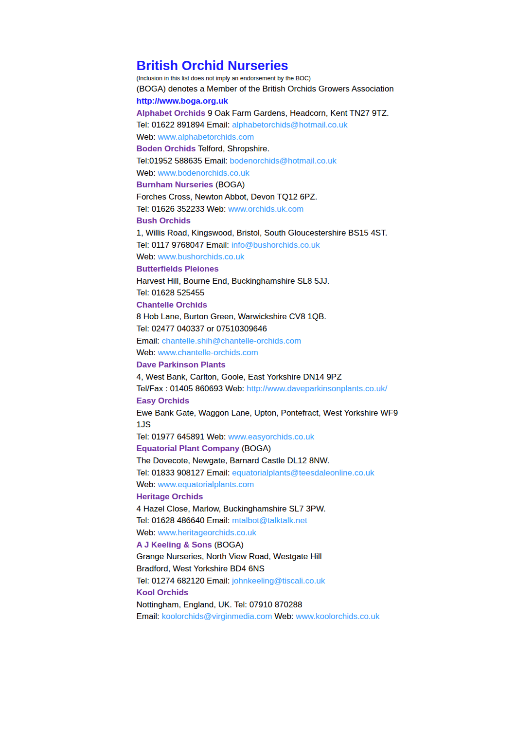British Orchid Nurseries
(Inclusion in this list does not imply an endorsement by the BOC)
(BOGA) denotes a Member of the British Orchids Growers Association
http://www.boga.org.uk
Alphabet Orchids 9 Oak Farm Gardens, Headcorn, Kent TN27 9TZ.
Tel: 01622 891894 Email: alphabetorchids@hotmail.co.uk
Web: www.alphabetorchids.com
Boden Orchids Telford, Shropshire.
Tel:01952 588635 Email: bodenorchids@hotmail.co.uk
Web: www.bodenorchids.co.uk
Burnham Nurseries (BOGA)
Forches Cross, Newton Abbot, Devon TQ12 6PZ.
Tel: 01626 352233 Web: www.orchids.uk.com
Bush Orchids
1, Willis Road, Kingswood, Bristol, South Gloucestershire BS15 4ST.
Tel: 0117 9768047 Email: info@bushorchids.co.uk
Web: www.bushorchids.co.uk
Butterfields Pleiones
Harvest Hill, Bourne End, Buckinghamshire SL8 5JJ.
Tel: 01628 525455
Chantelle Orchids
8 Hob Lane, Burton Green, Warwickshire CV8 1QB.
Tel: 02477 040337 or 07510309646
Email: chantelle.shih@chantelle-orchids.com
Web: www.chantelle-orchids.com
Dave Parkinson Plants
4, West Bank, Carlton, Goole, East Yorkshire DN14 9PZ
Tel/Fax : 01405 860693 Web: http://www.daveparkinsonplants.co.uk/
Easy Orchids
Ewe Bank Gate, Waggon Lane, Upton, Pontefract, West Yorkshire WF9 1JS
Tel: 01977 645891 Web: www.easyorchids.co.uk
Equatorial Plant Company (BOGA)
The Dovecote, Newgate, Barnard Castle DL12 8NW.
Tel: 01833 908127 Email: equatorialplants@teesdaleonline.co.uk
Web: www.equatorialplants.com
Heritage Orchids
4 Hazel Close, Marlow, Buckinghamshire SL7 3PW.
Tel: 01628 486640 Email: mtalbot@talktalk.net
Web: www.heritageorchids.co.uk
A J Keeling & Sons (BOGA)
Grange Nurseries, North View Road, Westgate Hill
Bradford, West Yorkshire BD4 6NS
Tel: 01274 682120 Email: johnkeeling@tiscali.co.uk
Kool Orchids
Nottingham, England, UK. Tel: 07910 870288
Email: koolorchids@virginmedia.com Web: www.koolorchids.co.uk